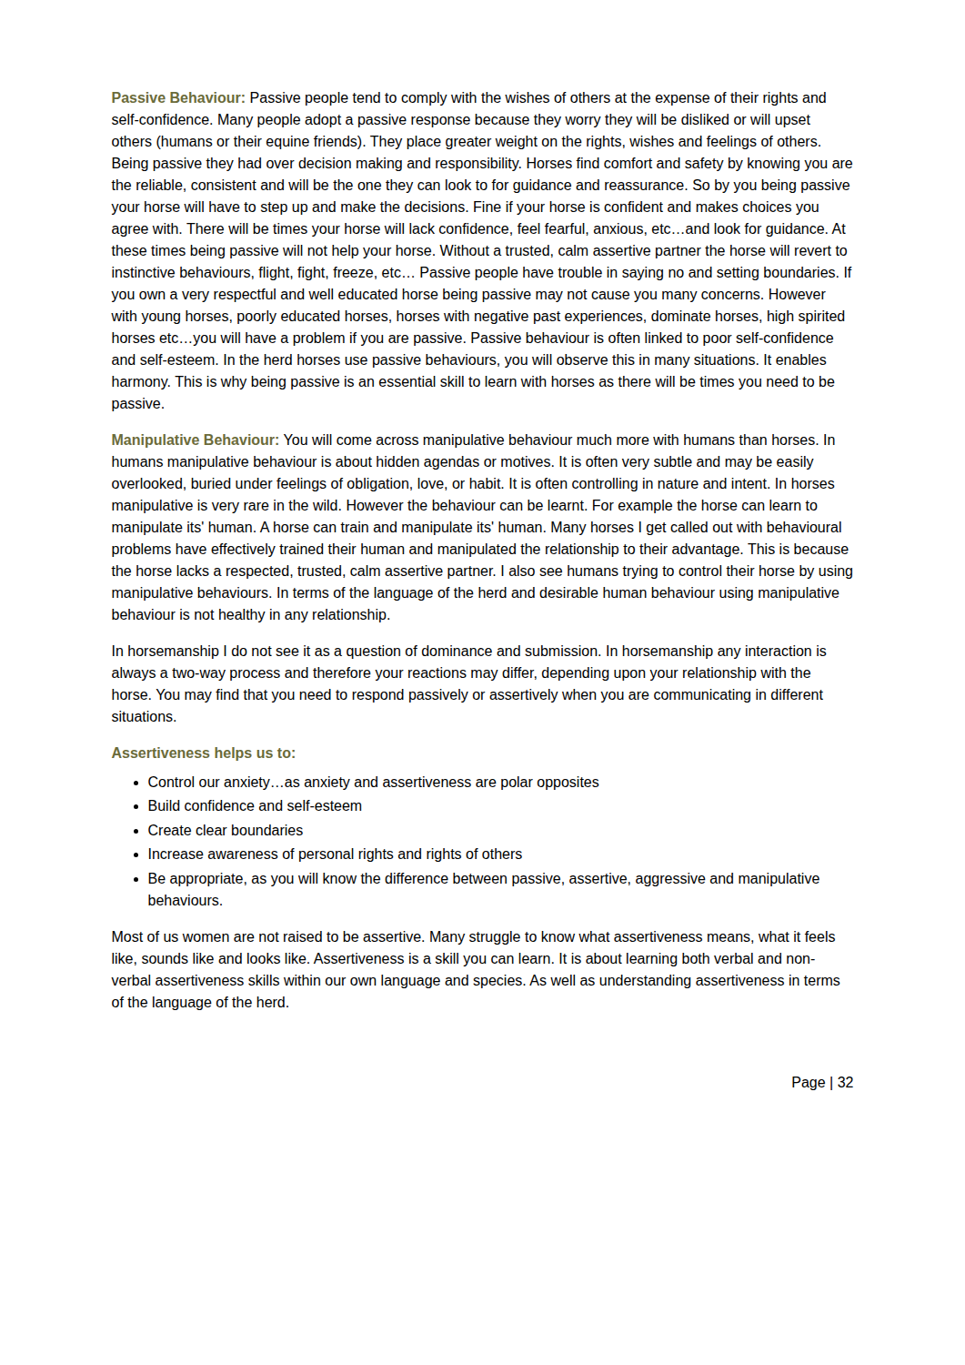Passive Behaviour: Passive people tend to comply with the wishes of others at the expense of their rights and self-confidence. Many people adopt a passive response because they worry they will be disliked or will upset others (humans or their equine friends). They place greater weight on the rights, wishes and feelings of others. Being passive they had over decision making and responsibility. Horses find comfort and safety by knowing you are the reliable, consistent and will be the one they can look to for guidance and reassurance. So by you being passive your horse will have to step up and make the decisions. Fine if your horse is confident and makes choices you agree with. There will be times your horse will lack confidence, feel fearful, anxious, etc…and look for guidance. At these times being passive will not help your horse. Without a trusted, calm assertive partner the horse will revert to instinctive behaviours, flight, fight, freeze, etc… Passive people have trouble in saying no and setting boundaries. If you own a very respectful and well educated horse being passive may not cause you many concerns. However with young horses, poorly educated horses, horses with negative past experiences, dominate horses, high spirited horses etc…you will have a problem if you are passive. Passive behaviour is often linked to poor self-confidence and self-esteem. In the herd horses use passive behaviours, you will observe this in many situations. It enables harmony. This is why being passive is an essential skill to learn with horses as there will be times you need to be passive.
Manipulative Behaviour: You will come across manipulative behaviour much more with humans than horses. In humans manipulative behaviour is about hidden agendas or motives. It is often very subtle and may be easily overlooked, buried under feelings of obligation, love, or habit. It is often controlling in nature and intent. In horses manipulative is very rare in the wild. However the behaviour can be learnt. For example the horse can learn to manipulate its' human. A horse can train and manipulate its' human. Many horses I get called out with behavioural problems have effectively trained their human and manipulated the relationship to their advantage. This is because the horse lacks a respected, trusted, calm assertive partner. I also see humans trying to control their horse by using manipulative behaviours. In terms of the language of the herd and desirable human behaviour using manipulative behaviour is not healthy in any relationship.
In horsemanship I do not see it as a question of dominance and submission. In horsemanship any interaction is always a two-way process and therefore your reactions may differ, depending upon your relationship with the horse. You may find that you need to respond passively or assertively when you are communicating in different situations.
Assertiveness helps us to:
Control our anxiety…as anxiety and assertiveness are polar opposites
Build confidence and self-esteem
Create clear boundaries
Increase awareness of personal rights and rights of others
Be appropriate, as you will know the difference between passive, assertive, aggressive and manipulative behaviours.
Most of us women are not raised to be assertive. Many struggle to know what assertiveness means, what it feels like, sounds like and looks like. Assertiveness is a skill you can learn. It is about learning both verbal and non-verbal assertiveness skills within our own language and species. As well as understanding assertiveness in terms of the language of the herd.
Page | 32